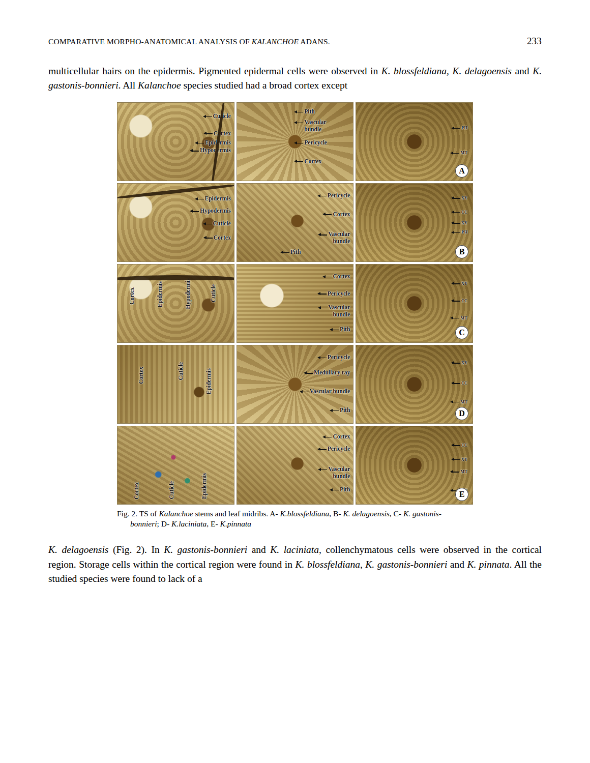Comparative morpho-anatomical analysis of Kalanchoe Adans.
233
multicellular hairs on the epidermis. Pigmented epidermal cells were observed in K. blossfeldiana, K. delagoensis and K. gastonis-bonnieri. All Kalanchoe species studied had a broad cortex except
Cuticle Cortex Epidermis Hypodermis
Pith Vascular bundle Pericycle Cortex
PH MT A
Epidermis Hypodermis Cuticle Cortex
Pericycle Cortex Vascular bundle Pith
XY CC XY PH B
Cortex Epidermis Hypodermis Cuticle
Cortex Pericycle Vascular bundle Pith
XY CC MT C
Cortex Cuticle Epidermis
Pericycle Medullary ray Vascular bundle Pith
XY CC MT D
Cortex Cuticle Epidermis
Cortex Pericycle Vascular bundle Pith
CC XY MT MT E
Fig. 2. TS of Kalanchoe stems and leaf midribs. A- K.blossfeldiana, B- K. delagoensis, C- K. gastonis- bonnieri; D- K.laciniata, E- K.pinnata
K. delagoensis (Fig. 2). In K. gastonis-bonnieri and K. laciniata, collenchymatous cells were observed in the cortical region. Storage cells within the cortical region were found in K. blossfeldiana, K. gastonis-bonnieri and K. pinnata. All the studied species were found to lack of a